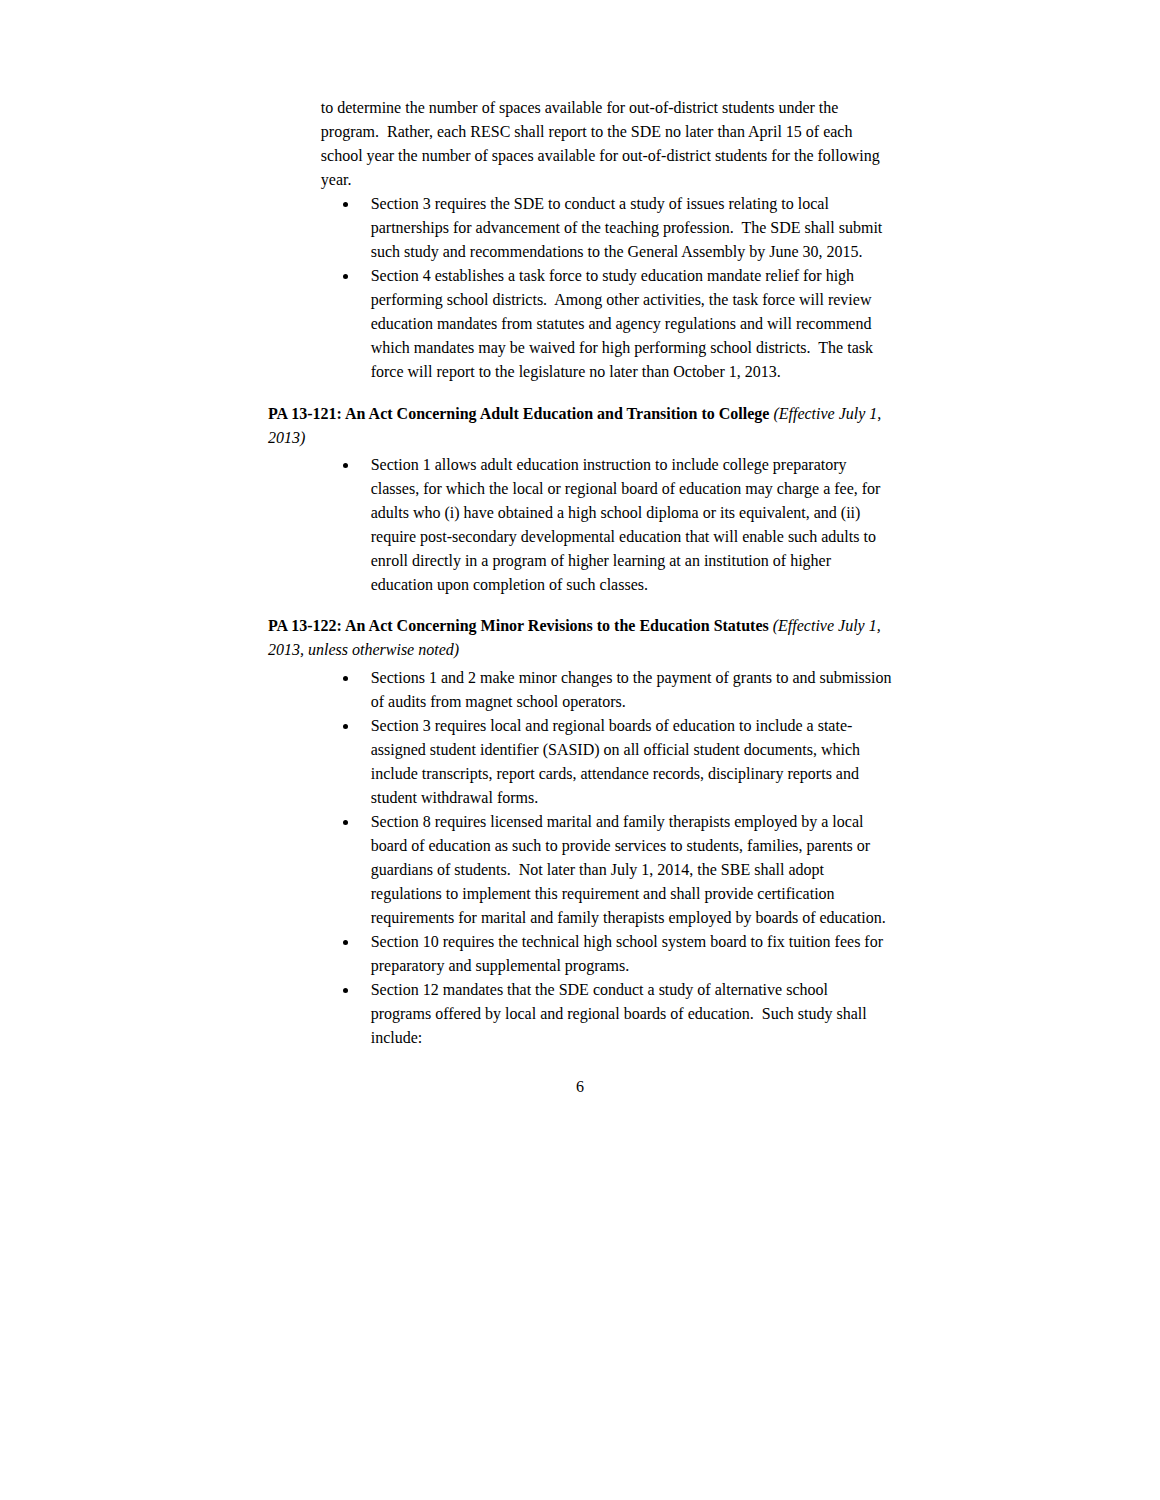to determine the number of spaces available for out-of-district students under the program. Rather, each RESC shall report to the SDE no later than April 15 of each school year the number of spaces available for out-of-district students for the following year.
Section 3 requires the SDE to conduct a study of issues relating to local partnerships for advancement of the teaching profession. The SDE shall submit such study and recommendations to the General Assembly by June 30, 2015.
Section 4 establishes a task force to study education mandate relief for high performing school districts. Among other activities, the task force will review education mandates from statutes and agency regulations and will recommend which mandates may be waived for high performing school districts. The task force will report to the legislature no later than October 1, 2013.
PA 13-121: An Act Concerning Adult Education and Transition to College (Effective July 1, 2013)
Section 1 allows adult education instruction to include college preparatory classes, for which the local or regional board of education may charge a fee, for adults who (i) have obtained a high school diploma or its equivalent, and (ii) require post-secondary developmental education that will enable such adults to enroll directly in a program of higher learning at an institution of higher education upon completion of such classes.
PA 13-122: An Act Concerning Minor Revisions to the Education Statutes (Effective July 1, 2013, unless otherwise noted)
Sections 1 and 2 make minor changes to the payment of grants to and submission of audits from magnet school operators.
Section 3 requires local and regional boards of education to include a state-assigned student identifier (SASID) on all official student documents, which include transcripts, report cards, attendance records, disciplinary reports and student withdrawal forms.
Section 8 requires licensed marital and family therapists employed by a local board of education as such to provide services to students, families, parents or guardians of students. Not later than July 1, 2014, the SBE shall adopt regulations to implement this requirement and shall provide certification requirements for marital and family therapists employed by boards of education.
Section 10 requires the technical high school system board to fix tuition fees for preparatory and supplemental programs.
Section 12 mandates that the SDE conduct a study of alternative school programs offered by local and regional boards of education. Such study shall include:
6